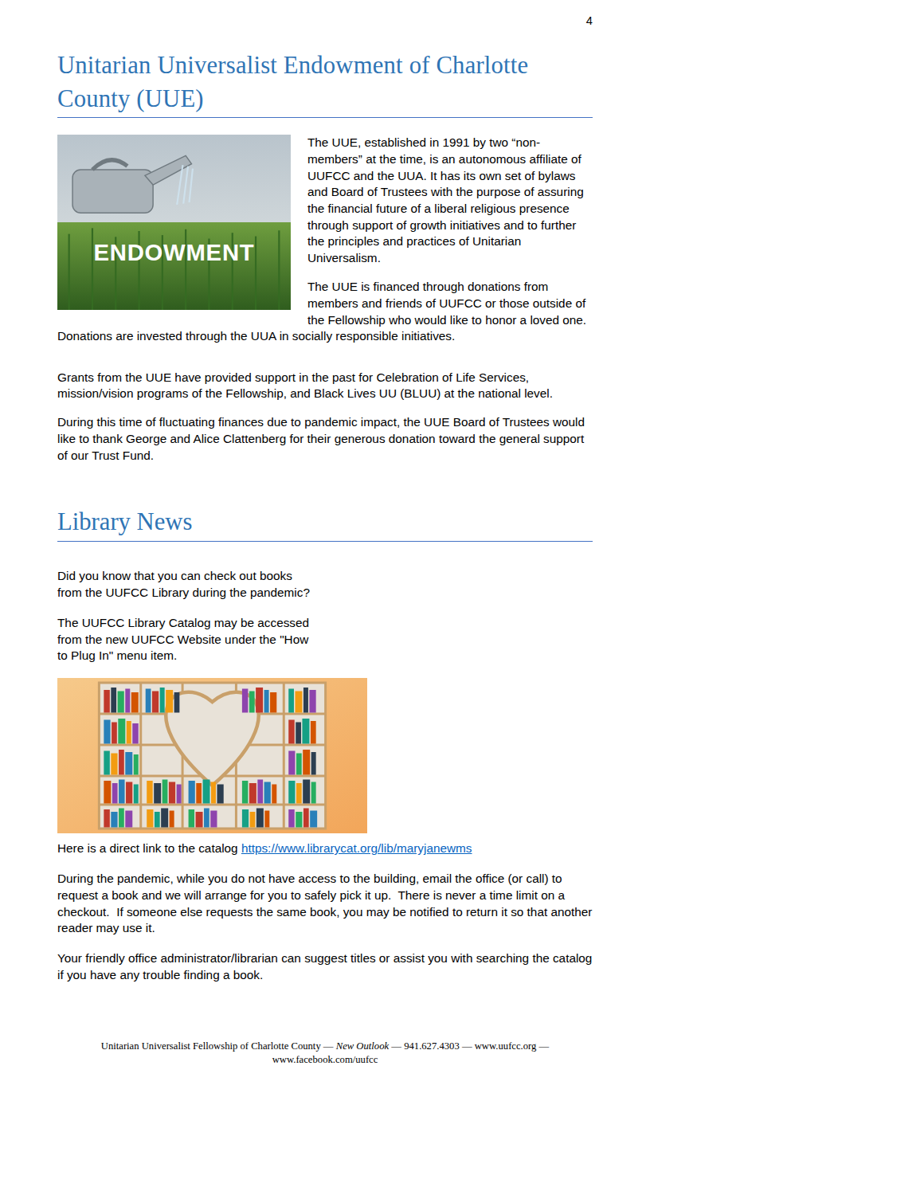4
Unitarian Universalist Endowment of Charlotte County (UUE)
The UUE, established in 1991 by two “non-members” at the time, is an autonomous affiliate of UUFCC and the UUA. It has its own set of bylaws and Board of Trustees with the purpose of assuring the financial future of a liberal religious presence through support of growth initiatives and to further the principles and practices of Unitarian Universalism.
The UUE is financed through donations from members and friends of UUFCC or those outside of the Fellowship who would like to honor a loved one. Donations are invested through the UUA in socially responsible initiatives.
Grants from the UUE have provided support in the past for Celebration of Life Services, mission/vision programs of the Fellowship, and Black Lives UU (BLUU) at the national level.
During this time of fluctuating finances due to pandemic impact, the UUE Board of Trustees would like to thank George and Alice Clattenberg for their generous donation toward the general support of our Trust Fund.
Library News
Did you know that you can check out books from the UUFCC Library during the pandemic?
The UUFCC Library Catalog may be accessed from the new UUFCC Website under the "How to Plug In" menu item.
Here is a direct link to the catalog https://www.librarycat.org/lib/maryjanewms
During the pandemic, while you do not have access to the building, email the office (or call) to request a book and we will arrange for you to safely pick it up. There is never a time limit on a checkout. If someone else requests the same book, you may be notified to return it so that another reader may use it.
Your friendly office administrator/librarian can suggest titles or assist you with searching the catalog if you have any trouble finding a book.
Unitarian Universalist Fellowship of Charlotte County — New Outlook — 941.627.4303 — www.uufcc.org — www.facebook.com/uufcc